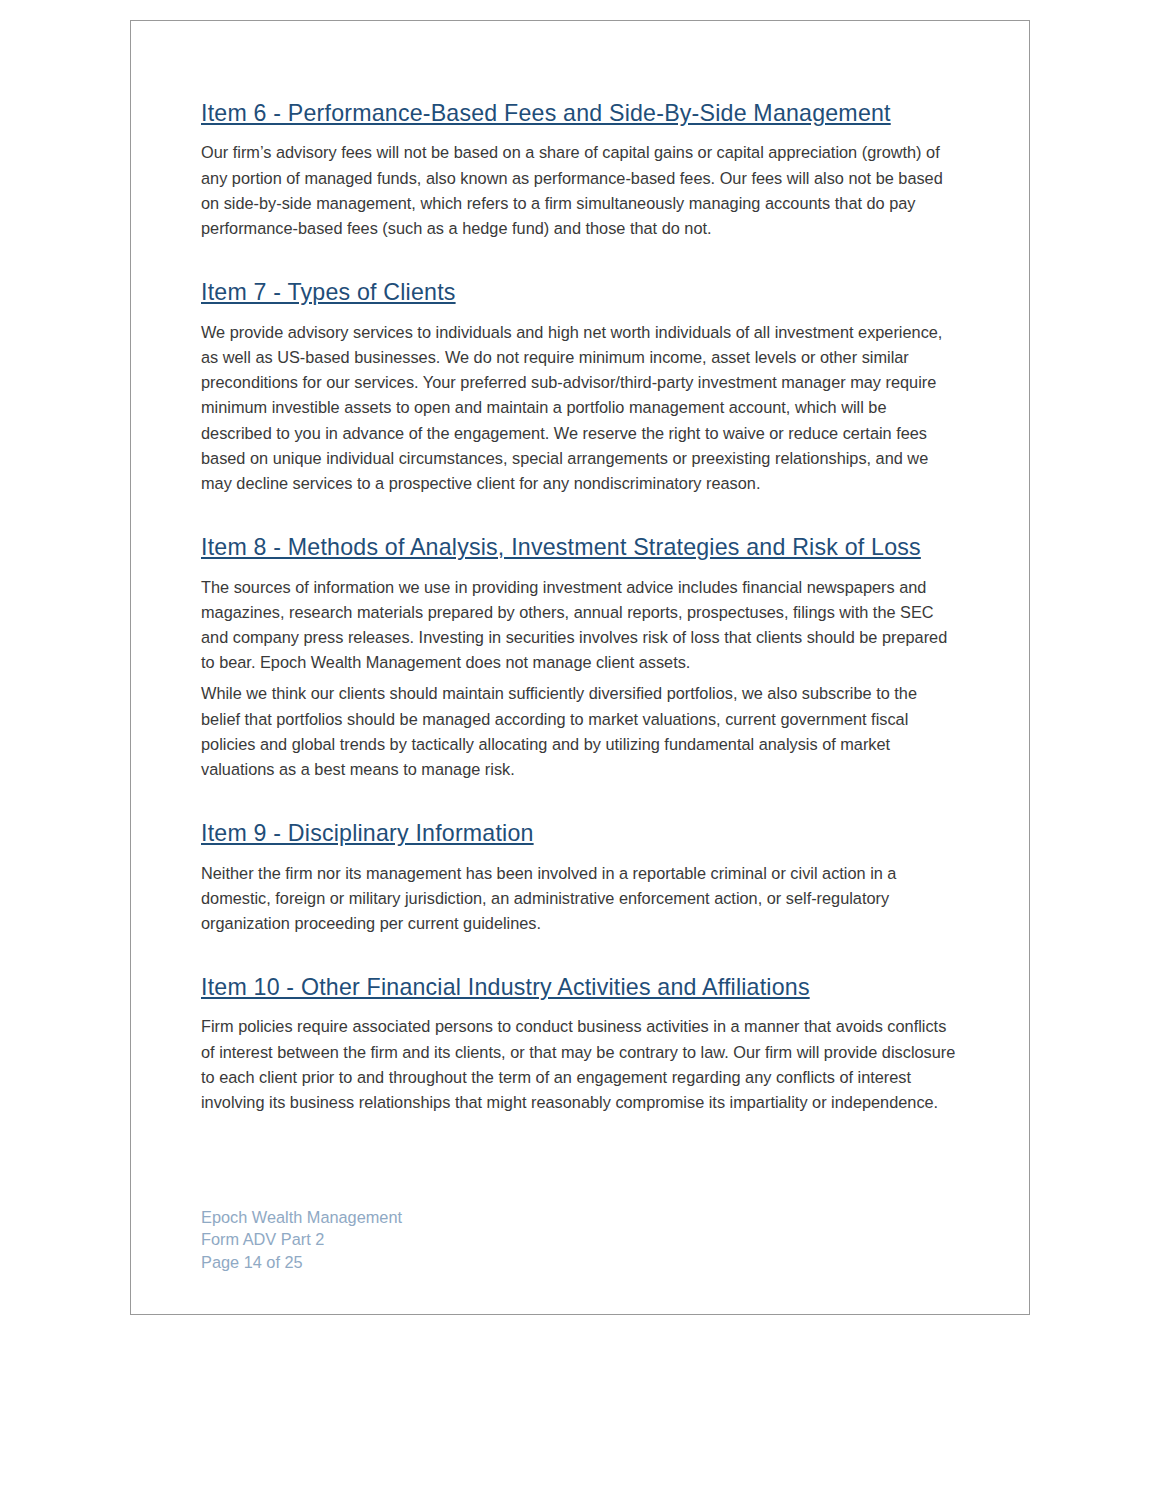Item 6 - Performance-Based Fees and Side-By-Side Management
Our firm’s advisory fees will not be based on a share of capital gains or capital appreciation (growth) of any portion of managed funds, also known as performance-based fees. Our fees will also not be based on side-by-side management, which refers to a firm simultaneously managing accounts that do pay performance-based fees (such as a hedge fund) and those that do not.
Item 7 - Types of Clients
We provide advisory services to individuals and high net worth individuals of all investment experience, as well as US-based businesses. We do not require minimum income, asset levels or other similar preconditions for our services. Your preferred sub-advisor/third-party investment manager may require minimum investible assets to open and maintain a portfolio management account, which will be described to you in advance of the engagement. We reserve the right to waive or reduce certain fees based on unique individual circumstances, special arrangements or preexisting relationships, and we may decline services to a prospective client for any nondiscriminatory reason.
Item 8 - Methods of Analysis, Investment Strategies and Risk of Loss
The sources of information we use in providing investment advice includes financial newspapers and magazines, research materials prepared by others, annual reports, prospectuses, filings with the SEC and company press releases. Investing in securities involves risk of loss that clients should be prepared to bear. Epoch Wealth Management does not manage client assets.
While we think our clients should maintain sufficiently diversified portfolios, we also subscribe to the belief that portfolios should be managed according to market valuations, current government fiscal policies and global trends by tactically allocating and by utilizing fundamental analysis of market valuations as a best means to manage risk.
Item 9 - Disciplinary Information
Neither the firm nor its management has been involved in a reportable criminal or civil action in a domestic, foreign or military jurisdiction, an administrative enforcement action, or self-regulatory organization proceeding per current guidelines.
Item 10 - Other Financial Industry Activities and Affiliations
Firm policies require associated persons to conduct business activities in a manner that avoids conflicts of interest between the firm and its clients, or that may be contrary to law. Our firm will provide disclosure to each client prior to and throughout the term of an engagement regarding any conflicts of interest involving its business relationships that might reasonably compromise its impartiality or independence.
Epoch Wealth Management
Form ADV Part 2
Page 14 of 25